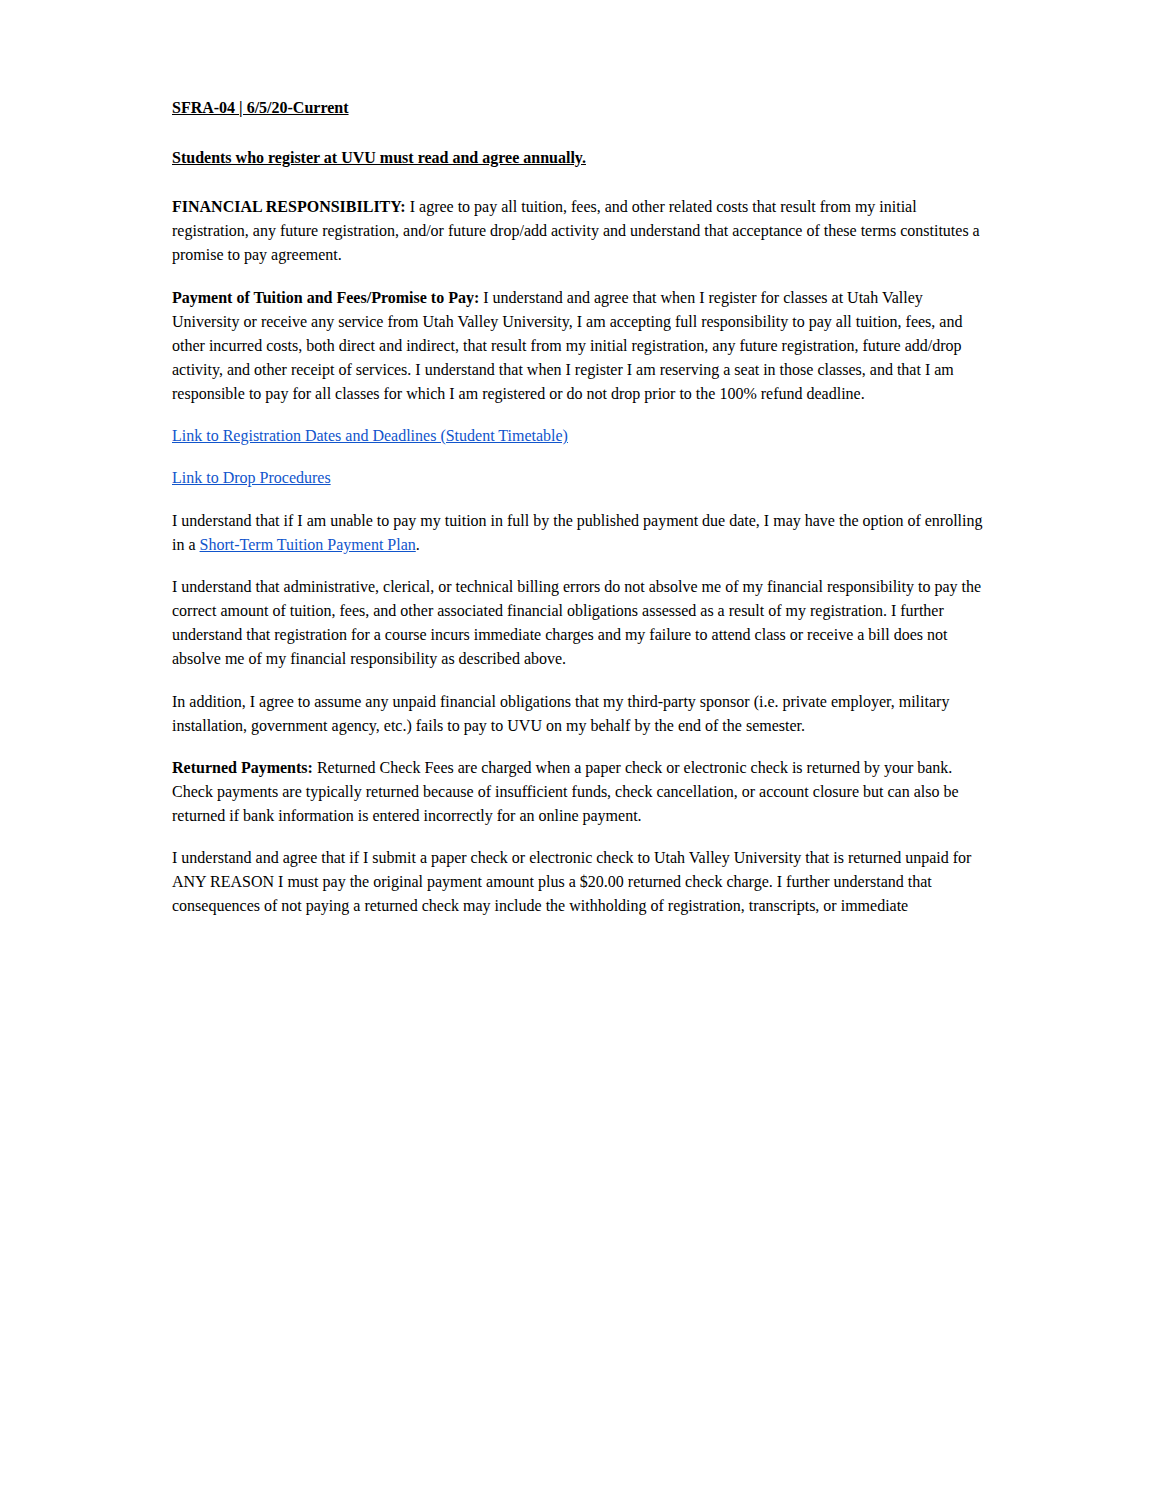SFRA-04 | 6/5/20-Current
Students who register at UVU must read and agree annually.
FINANCIAL RESPONSIBILITY: I agree to pay all tuition, fees, and other related costs that result from my initial registration, any future registration, and/or future drop/add activity and understand that acceptance of these terms constitutes a promise to pay agreement.
Payment of Tuition and Fees/Promise to Pay: I understand and agree that when I register for classes at Utah Valley University or receive any service from Utah Valley University, I am accepting full responsibility to pay all tuition, fees, and other incurred costs, both direct and indirect, that result from my initial registration, any future registration, future add/drop activity, and other receipt of services. I understand that when I register I am reserving a seat in those classes, and that I am responsible to pay for all classes for which I am registered or do not drop prior to the 100% refund deadline.
Link to Registration Dates and Deadlines (Student Timetable)
Link to Drop Procedures
I understand that if I am unable to pay my tuition in full by the published payment due date, I may have the option of enrolling in a Short-Term Tuition Payment Plan.
I understand that administrative, clerical, or technical billing errors do not absolve me of my financial responsibility to pay the correct amount of tuition, fees, and other associated financial obligations assessed as a result of my registration. I further understand that registration for a course incurs immediate charges and my failure to attend class or receive a bill does not absolve me of my financial responsibility as described above.
In addition, I agree to assume any unpaid financial obligations that my third-party sponsor (i.e. private employer, military installation, government agency, etc.) fails to pay to UVU on my behalf by the end of the semester.
Returned Payments: Returned Check Fees are charged when a paper check or electronic check is returned by your bank. Check payments are typically returned because of insufficient funds, check cancellation, or account closure but can also be returned if bank information is entered incorrectly for an online payment.
I understand and agree that if I submit a paper check or electronic check to Utah Valley University that is returned unpaid for ANY REASON I must pay the original payment amount plus a $20.00 returned check charge. I further understand that consequences of not paying a returned check may include the withholding of registration, transcripts, or immediate